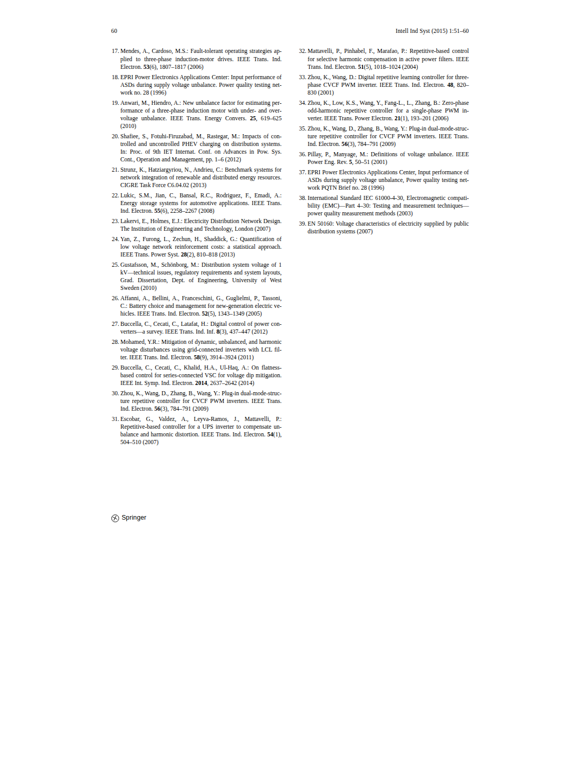60 Intell Ind Syst (2015) 1:51–60
Mendes, A., Cardoso, M.S.: Fault-tolerant operating strategies applied to three-phase induction-motor drives. IEEE Trans. Ind. Electron. 53(6), 1807–1817 (2006)
EPRI Power Electronics Applications Center: Input performance of ASDs during supply voltage unbalance. Power quality testing network no. 28 (1996)
Anwari, M., Hiendro, A.: New unbalance factor for estimating performance of a three-phase induction motor with under- and overvoltage unbalance. IEEE Trans. Energy Convers. 25, 619–625 (2010)
Shafiee, S., Fotuhi-Firuzabad, M., Rastegar, M.: Impacts of controlled and uncontrolled PHEV charging on distribution systems. In: Proc. of 9th IET Internat. Conf. on Advances in Pow. Sys. Cont., Operation and Management, pp. 1–6 (2012)
Strunz, K., Hatziargyriou, N., Andrieu, C.: Benchmark systems for network integration of renewable and distributed energy resources. CIGRE Task Force C6.04.02 (2013)
Lukic, S.M., Jian, C., Bansal, R.C., Rodriguez, F., Emadi, A.: Energy storage systems for automotive applications. IEEE Trans. Ind. Electron. 55(6), 2258–2267 (2008)
Lakervi, E., Holmes, E.J.: Electricity Distribution Network Design. The Institution of Engineering and Technology, London (2007)
Yan, Z., Furong, L., Zechun, H., Shaddick, G.: Quantification of low voltage network reinforcement costs: a statistical approach. IEEE Trans. Power Syst. 28(2), 810–818 (2013)
Gustafsson, M., Schönborg, M.: Distribution system voltage of 1 kV—technical issues, regulatory requirements and system layouts, Grad. Dissertation, Dept. of Engineering, University of West Sweden (2010)
Affanni, A., Bellini, A., Franceschini, G., Guglielmi, P., Tassoni, C.: Battery choice and management for new-generation electric vehicles. IEEE Trans. Ind. Electron. 52(5), 1343–1349 (2005)
Buccella, C., Cecati, C., Latafat, H.: Digital control of power converters—a survey. IEEE Trans. Ind. Inf. 8(3), 437–447 (2012)
Mohamed, Y.R.: Mitigation of dynamic, unbalanced, and harmonic voltage disturbances using grid-connected inverters with LCL filter. IEEE Trans. Ind. Electron. 58(9), 3914–3924 (2011)
Buccella, C., Cecati, C., Khalid, H.A., Ul-Haq, A.: On flatness-based control for series-connected VSC for voltage dip mitigation. IEEE Int. Symp. Ind. Electron. 2014, 2637–2642 (2014)
Zhou, K., Wang, D., Zhang, B., Wang, Y.: Plug-in dual-mode-structure repetitive controller for CVCF PWM inverters. IEEE Trans. Ind. Electron. 56(3), 784–791 (2009)
Escobar, G., Valdez, A., Leyva-Ramos, J., Mattavelli, P.: Repetitive-based controller for a UPS inverter to compensate unbalance and harmonic distortion. IEEE Trans. Ind. Electron. 54(1), 504–510 (2007)
Mattavelli, P., Pinhabel, F., Marafao, P.: Repetitive-based control for selective harmonic compensation in active power filters. IEEE Trans. Ind. Electron. 51(5), 1018–1024 (2004)
Zhou, K., Wang, D.: Digital repetitive learning controller for three-phase CVCF PWM inverter. IEEE Trans. Ind. Electron. 48, 820–830 (2001)
Zhou, K., Low, K.S., Wang, Y., Fang-L., L., Zhang, B.: Zero-phase odd-harmonic repetitive controller for a single-phase PWM inverter. IEEE Trans. Power Electron. 21(1), 193–201 (2006)
Zhou, K., Wang, D., Zhang, B., Wang, Y.: Plug-in dual-mode-structure repetitive controller for CVCF PWM inverters. IEEE Trans. Ind. Electron. 56(3), 784–791 (2009)
Pillay, P., Manyage, M.: Definitions of voltage unbalance. IEEE Power Eng. Rev. 5, 50–51 (2001)
EPRI Power Electronics Applications Center, Input performance of ASDs during supply voltage unbalance, Power quality testing network PQTN Brief no. 28 (1996)
International Standard IEC 61000-4-30, Electromagnetic compatibility (EMC)—Part 4–30: Testing and measurement techniques—power quality measurement methods (2003)
EN 50160: Voltage characteristics of electricity supplied by public distribution systems (2007)
Springer